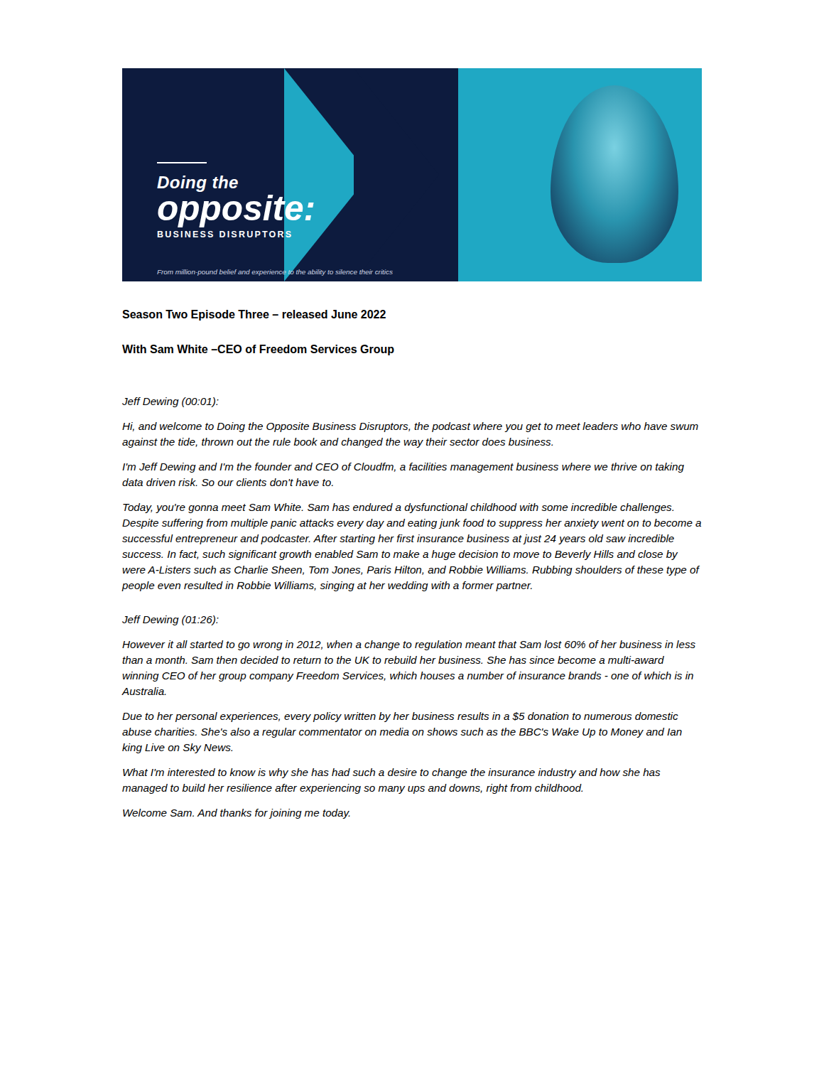Doing the
opposite:
BUSINESS DISRUPTORS
From million-pound belief and experience to the ability to silence their critics
Season Two Episode Three – released June 2022
With Sam White –CEO of Freedom Services Group
Jeff Dewing (00:01):
Hi, and welcome to Doing the Opposite Business Disruptors, the podcast where you get to meet leaders who have swum against the tide, thrown out the rule book and changed the way their sector does business.
I'm Jeff Dewing and I'm the founder and CEO of Cloudfm, a facilities management business where we thrive on taking data driven risk. So our clients don't have to.
Today, you're gonna meet Sam White. Sam has endured a dysfunctional childhood with some incredible challenges. Despite suffering from multiple panic attacks every day and eating junk food to suppress her anxiety went on to become a successful entrepreneur and podcaster. After starting her first insurance business at just 24 years old saw incredible success. In fact, such significant growth enabled Sam to make a huge decision to move to Beverly Hills and close by were A-Listers such as Charlie Sheen, Tom Jones, Paris Hilton, and Robbie Williams. Rubbing shoulders of these type of people even resulted in Robbie Williams, singing at her wedding with a former partner.
Jeff Dewing (01:26):
However it all started to go wrong in 2012, when a change to regulation meant that Sam lost 60% of her business in less than a month. Sam then decided to return to the UK to rebuild her business. She has since become a multi-award winning CEO of her group company Freedom Services, which houses a number of insurance brands - one of which is in Australia.
Due to her personal experiences, every policy written by her business results in a $5 donation to numerous domestic abuse charities. She's also a regular commentator on media on shows such as the BBC's Wake Up to Money and Ian king Live on Sky News.
What I'm interested to know is why she has had such a desire to change the insurance industry and how she has managed to build her resilience after experiencing so many ups and downs, right from childhood.
Welcome Sam. And thanks for joining me today.